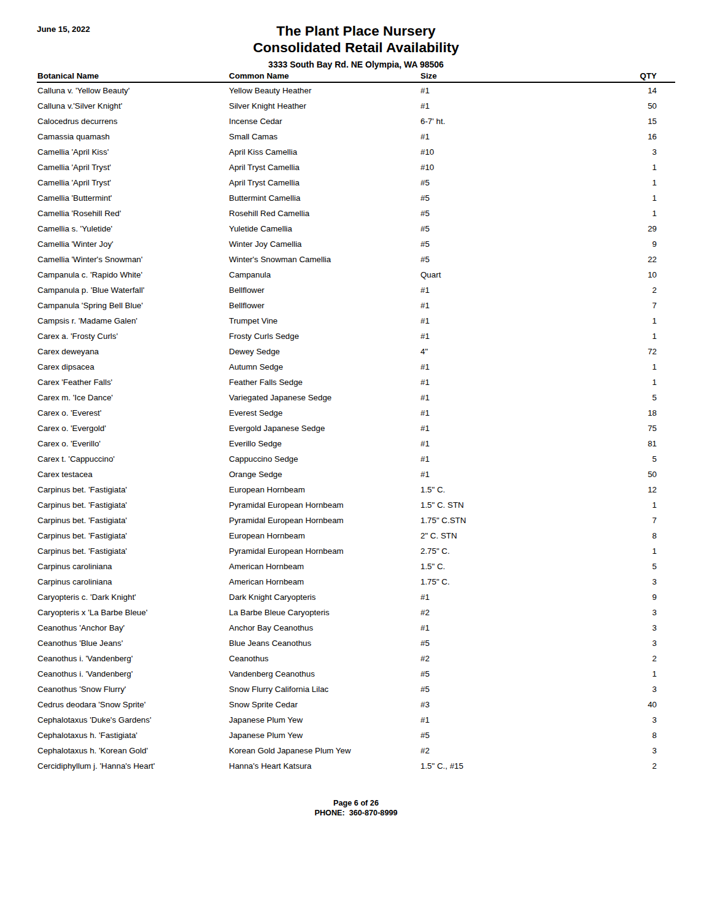June 15, 2022
The Plant Place Nursery
Consolidated Retail Availability
3333 South Bay Rd. NE Olympia, WA 98506
| Botanical Name | Common Name | Size | QTY |
| --- | --- | --- | --- |
| Calluna v. 'Yellow Beauty' | Yellow Beauty Heather | #1 | 14 |
| Calluna v.'Silver Knight' | Silver Knight Heather | #1 | 50 |
| Calocedrus decurrens | Incense Cedar | 6-7' ht. | 15 |
| Camassia quamash | Small Camas | #1 | 16 |
| Camellia 'April Kiss' | April Kiss Camellia | #10 | 3 |
| Camellia 'April Tryst' | April Tryst Camellia | #10 | 1 |
| Camellia 'April Tryst' | April Tryst Camellia | #5 | 1 |
| Camellia 'Buttermint' | Buttermint Camellia | #5 | 1 |
| Camellia 'Rosehill Red' | Rosehill Red Camellia | #5 | 1 |
| Camellia s. 'Yuletide' | Yuletide Camellia | #5 | 29 |
| Camellia 'Winter Joy' | Winter Joy Camellia | #5 | 9 |
| Camellia 'Winter's Snowman' | Winter's Snowman Camellia | #5 | 22 |
| Campanula c. 'Rapido White' | Campanula | Quart | 10 |
| Campanula p. 'Blue Waterfall' | Bellflower | #1 | 2 |
| Campanula 'Spring Bell Blue' | Bellflower | #1 | 7 |
| Campsis r. 'Madame Galen' | Trumpet Vine | #1 | 1 |
| Carex a. 'Frosty Curls' | Frosty Curls Sedge | #1 | 1 |
| Carex deweyana | Dewey Sedge | 4" | 72 |
| Carex dipsacea | Autumn Sedge | #1 | 1 |
| Carex 'Feather Falls' | Feather Falls Sedge | #1 | 1 |
| Carex m. 'Ice Dance' | Variegated Japanese Sedge | #1 | 5 |
| Carex o. 'Everest' | Everest Sedge | #1 | 18 |
| Carex o. 'Evergold' | Evergold Japanese Sedge | #1 | 75 |
| Carex o. 'Everillo' | Everillo Sedge | #1 | 81 |
| Carex t. 'Cappuccino' | Cappuccino Sedge | #1 | 5 |
| Carex testacea | Orange Sedge | #1 | 50 |
| Carpinus bet. 'Fastigiata' | European Hornbeam | 1.5" C. | 12 |
| Carpinus bet. 'Fastigiata' | Pyramidal European Hornbeam | 1.5" C. STN | 1 |
| Carpinus bet. 'Fastigiata' | Pyramidal European Hornbeam | 1.75" C.STN | 7 |
| Carpinus bet. 'Fastigiata' | European Hornbeam | 2" C. STN | 8 |
| Carpinus bet. 'Fastigiata' | Pyramidal European Hornbeam | 2.75" C. | 1 |
| Carpinus caroliniana | American Hornbeam | 1.5" C. | 5 |
| Carpinus caroliniana | American Hornbeam | 1.75" C. | 3 |
| Caryopteris c. 'Dark Knight' | Dark Knight Caryopteris | #1 | 9 |
| Caryopteris x 'La Barbe Bleue' | La Barbe Bleue Caryopteris | #2 | 3 |
| Ceanothus 'Anchor Bay' | Anchor Bay Ceanothus | #1 | 3 |
| Ceanothus 'Blue Jeans' | Blue Jeans Ceanothus | #5 | 3 |
| Ceanothus i. 'Vandenberg' | Ceanothus | #2 | 2 |
| Ceanothus i. 'Vandenberg' | Vandenberg Ceanothus | #5 | 1 |
| Ceanothus 'Snow Flurry' | Snow Flurry California Lilac | #5 | 3 |
| Cedrus deodara 'Snow Sprite' | Snow Sprite Cedar | #3 | 40 |
| Cephalotaxus 'Duke's Gardens' | Japanese Plum Yew | #1 | 3 |
| Cephalotaxus h. 'Fastigiata' | Japanese Plum Yew | #5 | 8 |
| Cephalotaxus h. 'Korean Gold' | Korean Gold Japanese Plum Yew | #2 | 3 |
| Cercidiphyllum j. 'Hanna's Heart' | Hanna's Heart Katsura | 1.5" C., #15 | 2 |
Page 6 of 26
PHONE: 360-870-8999